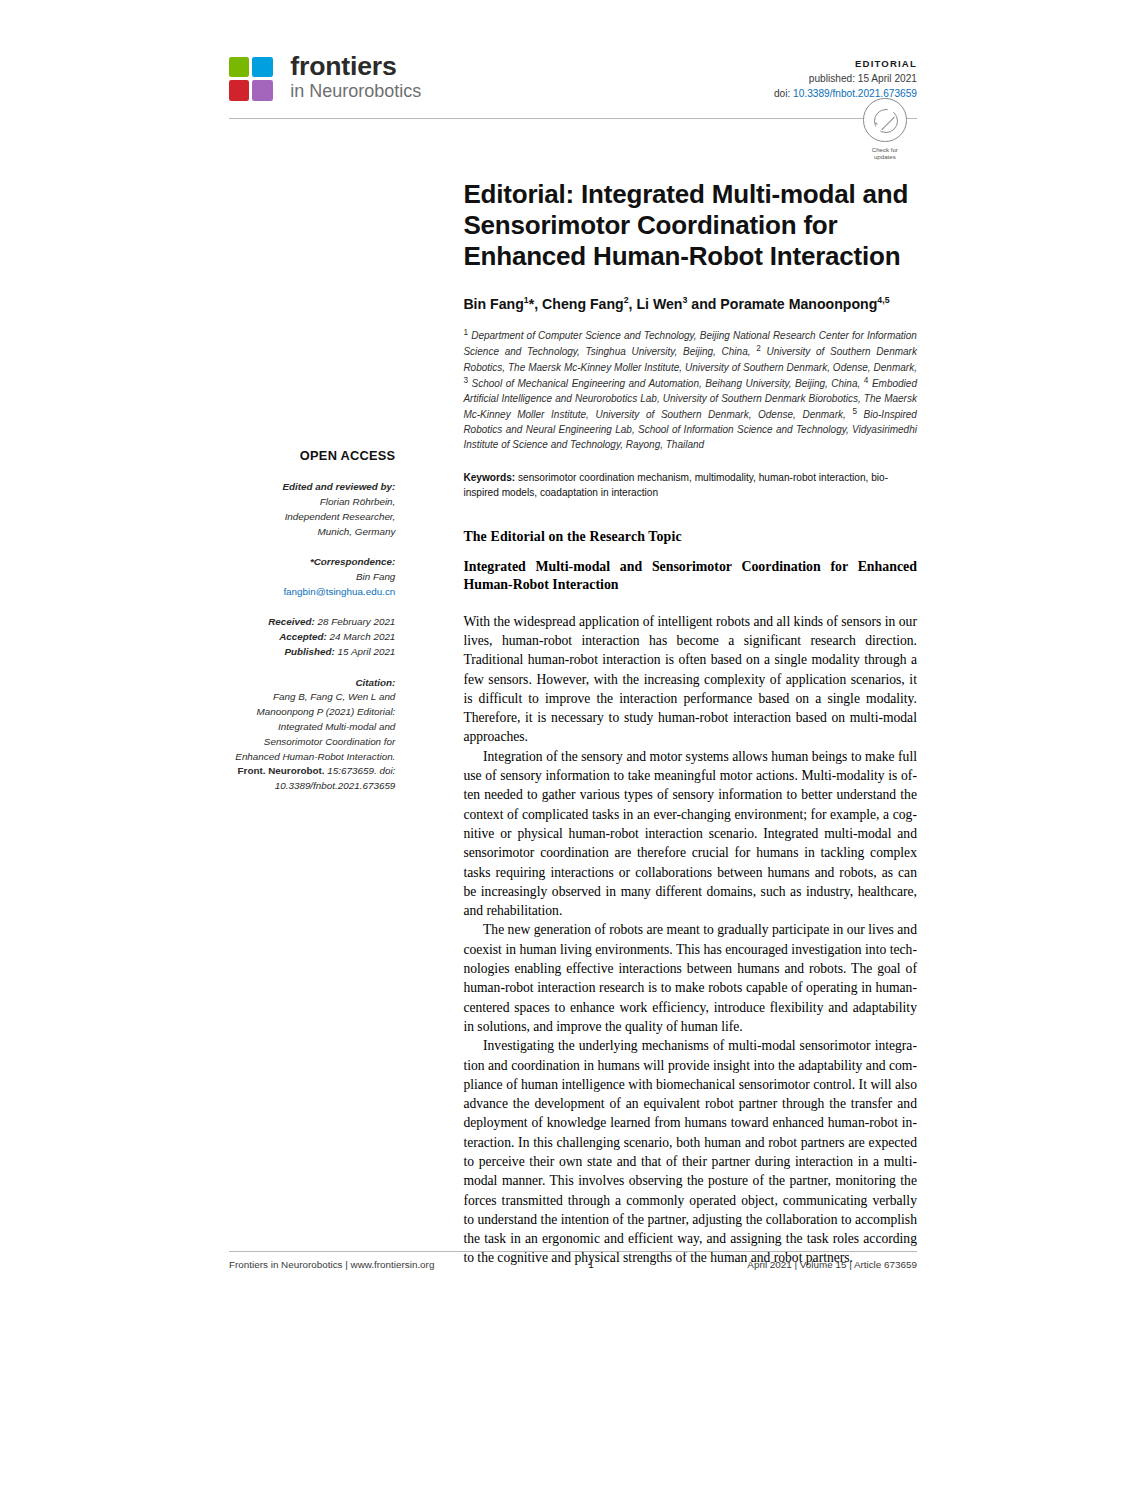frontiers in Neurorobotics
EDITORIAL
published: 15 April 2021
doi: 10.3389/fnbot.2021.673659
Check for
updates
Editorial: Integrated Multi-modal and Sensorimotor Coordination for Enhanced Human-Robot Interaction
Bin Fang1*, Cheng Fang2, Li Wen3 and Poramate Manoonpong4,5
1 Department of Computer Science and Technology, Beijing National Research Center for Information Science and Technology, Tsinghua University, Beijing, China, 2 University of Southern Denmark Robotics, The Maersk Mc-Kinney Moller Institute, University of Southern Denmark, Odense, Denmark, 3 School of Mechanical Engineering and Automation, Beihang University, Beijing, China, 4 Embodied Artificial Intelligence and Neurorobotics Lab, University of Southern Denmark Biorobotics, The Maersk Mc-Kinney Moller Institute, University of Southern Denmark, Odense, Denmark, 5 Bio-Inspired Robotics and Neural Engineering Lab, School of Information Science and Technology, Vidyasirimedhi Institute of Science and Technology, Rayong, Thailand
Keywords: sensorimotor coordination mechanism, multimodality, human-robot interaction, bio-inspired models, coadaptation in interaction
OPEN ACCESS
Edited and reviewed by:
Florian Röhrbein,
Independent Researcher,
Munich, Germany
*Correspondence:
Bin Fang
fangbin@tsinghua.edu.cn
Received: 28 February 2021
Accepted: 24 March 2021
Published: 15 April 2021
Citation:
Fang B, Fang C, Wen L and Manoonpong P (2021) Editorial: Integrated Multi-modal and Sensorimotor Coordination for Enhanced Human-Robot Interaction. Front. Neurorobot. 15:673659. doi: 10.3389/fnbot.2021.673659
The Editorial on the Research Topic
Integrated Multi-modal and Sensorimotor Coordination for Enhanced Human-Robot Interaction
With the widespread application of intelligent robots and all kinds of sensors in our lives, human-robot interaction has become a significant research direction. Traditional human-robot interaction is often based on a single modality through a few sensors. However, with the increasing complexity of application scenarios, it is difficult to improve the interaction performance based on a single modality. Therefore, it is necessary to study human-robot interaction based on multi-modal approaches.
Integration of the sensory and motor systems allows human beings to make full use of sensory information to take meaningful motor actions. Multi-modality is often needed to gather various types of sensory information to better understand the context of complicated tasks in an ever-changing environment; for example, a cognitive or physical human-robot interaction scenario. Integrated multi-modal and sensorimotor coordination are therefore crucial for humans in tackling complex tasks requiring interactions or collaborations between humans and robots, as can be increasingly observed in many different domains, such as industry, healthcare, and rehabilitation.
The new generation of robots are meant to gradually participate in our lives and coexist in human living environments. This has encouraged investigation into technologies enabling effective interactions between humans and robots. The goal of human-robot interaction research is to make robots capable of operating in human-centered spaces to enhance work efficiency, introduce flexibility and adaptability in solutions, and improve the quality of human life.
Investigating the underlying mechanisms of multi-modal sensorimotor integration and coordination in humans will provide insight into the adaptability and compliance of human intelligence with biomechanical sensorimotor control. It will also advance the development of an equivalent robot partner through the transfer and deployment of knowledge learned from humans toward enhanced human-robot interaction. In this challenging scenario, both human and robot partners are expected to perceive their own state and that of their partner during interaction in a multi-modal manner. This involves observing the posture of the partner, monitoring the forces transmitted through a commonly operated object, communicating verbally to understand the intention of the partner, adjusting the collaboration to accomplish the task in an ergonomic and efficient way, and assigning the task roles according to the cognitive and physical strengths of the human and robot partners.
Frontiers in Neurorobotics | www.frontiersin.org
1
April 2021 | Volume 15 | Article 673659